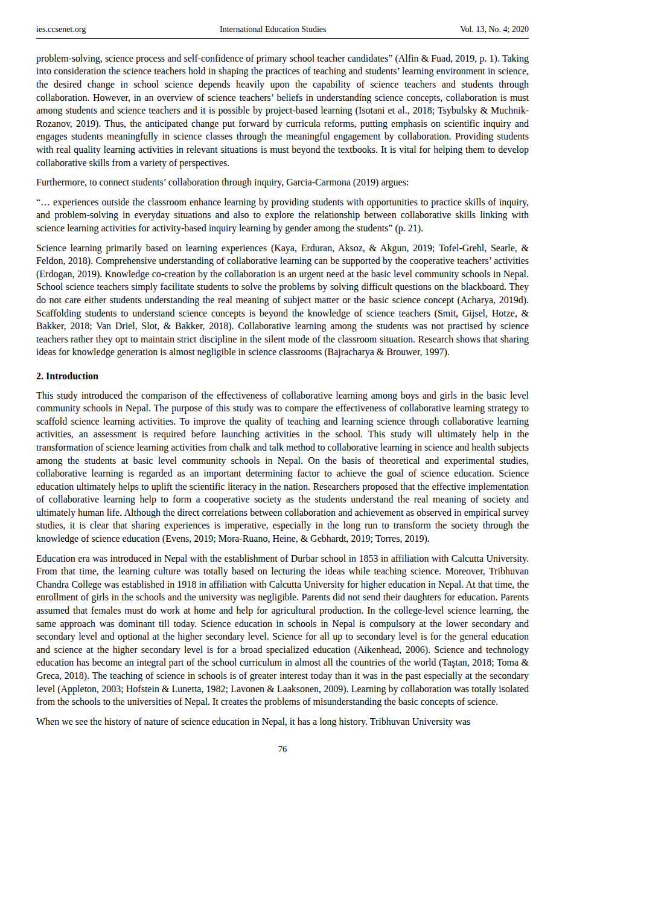ies.ccsenet.org International Education Studies Vol. 13, No. 4; 2020
problem-solving, science process and self-confidence of primary school teacher candidates” (Alfin & Fuad, 2019, p. 1). Taking into consideration the science teachers hold in shaping the practices of teaching and students’ learning environment in science, the desired change in school science depends heavily upon the capability of science teachers and students through collaboration. However, in an overview of science teachers’ beliefs in understanding science concepts, collaboration is must among students and science teachers and it is possible by project-based learning (Isotani et al., 2018; Tsybulsky & Muchnik-Rozanov, 2019). Thus, the anticipated change put forward by curricula reforms, putting emphasis on scientific inquiry and engages students meaningfully in science classes through the meaningful engagement by collaboration. Providing students with real quality learning activities in relevant situations is must beyond the textbooks. It is vital for helping them to develop collaborative skills from a variety of perspectives.
Furthermore, to connect students’ collaboration through inquiry, Garcia-Carmona (2019) argues:
“… experiences outside the classroom enhance learning by providing students with opportunities to practice skills of inquiry, and problem-solving in everyday situations and also to explore the relationship between collaborative skills linking with science learning activities for activity-based inquiry learning by gender among the students” (p. 21).
Science learning primarily based on learning experiences (Kaya, Erduran, Aksoz, & Akgun, 2019; Tofel-Grehl, Searle, & Feldon, 2018). Comprehensive understanding of collaborative learning can be supported by the cooperative teachers’ activities (Erdogan, 2019). Knowledge co-creation by the collaboration is an urgent need at the basic level community schools in Nepal. School science teachers simply facilitate students to solve the problems by solving difficult questions on the blackboard. They do not care either students understanding the real meaning of subject matter or the basic science concept (Acharya, 2019d). Scaffolding students to understand science concepts is beyond the knowledge of science teachers (Smit, Gijsel, Hotze, & Bakker, 2018; Van Driel, Slot, & Bakker, 2018). Collaborative learning among the students was not practised by science teachers rather they opt to maintain strict discipline in the silent mode of the classroom situation. Research shows that sharing ideas for knowledge generation is almost negligible in science classrooms (Bajracharya & Brouwer, 1997).
2. Introduction
This study introduced the comparison of the effectiveness of collaborative learning among boys and girls in the basic level community schools in Nepal. The purpose of this study was to compare the effectiveness of collaborative learning strategy to scaffold science learning activities. To improve the quality of teaching and learning science through collaborative learning activities, an assessment is required before launching activities in the school. This study will ultimately help in the transformation of science learning activities from chalk and talk method to collaborative learning in science and health subjects among the students at basic level community schools in Nepal. On the basis of theoretical and experimental studies, collaborative learning is regarded as an important determining factor to achieve the goal of science education. Science education ultimately helps to uplift the scientific literacy in the nation. Researchers proposed that the effective implementation of collaborative learning help to form a cooperative society as the students understand the real meaning of society and ultimately human life. Although the direct correlations between collaboration and achievement as observed in empirical survey studies, it is clear that sharing experiences is imperative, especially in the long run to transform the society through the knowledge of science education (Evens, 2019; Mora-Ruano, Heine, & Gebhardt, 2019; Torres, 2019).
Education era was introduced in Nepal with the establishment of Durbar school in 1853 in affiliation with Calcutta University. From that time, the learning culture was totally based on lecturing the ideas while teaching science. Moreover, Tribhuvan Chandra College was established in 1918 in affiliation with Calcutta University for higher education in Nepal. At that time, the enrollment of girls in the schools and the university was negligible. Parents did not send their daughters for education. Parents assumed that females must do work at home and help for agricultural production. In the college-level science learning, the same approach was dominant till today. Science education in schools in Nepal is compulsory at the lower secondary and secondary level and optional at the higher secondary level. Science for all up to secondary level is for the general education and science at the higher secondary level is for a broad specialized education (Aikenhead, 2006). Science and technology education has become an integral part of the school curriculum in almost all the countries of the world (Taştan, 2018; Toma & Greca, 2018). The teaching of science in schools is of greater interest today than it was in the past especially at the secondary level (Appleton, 2003; Hofstein & Lunetta, 1982; Lavonen & Laaksonen, 2009). Learning by collaboration was totally isolated from the schools to the universities of Nepal. It creates the problems of misunderstanding the basic concepts of science.
When we see the history of nature of science education in Nepal, it has a long history. Tribhuvan University was
76